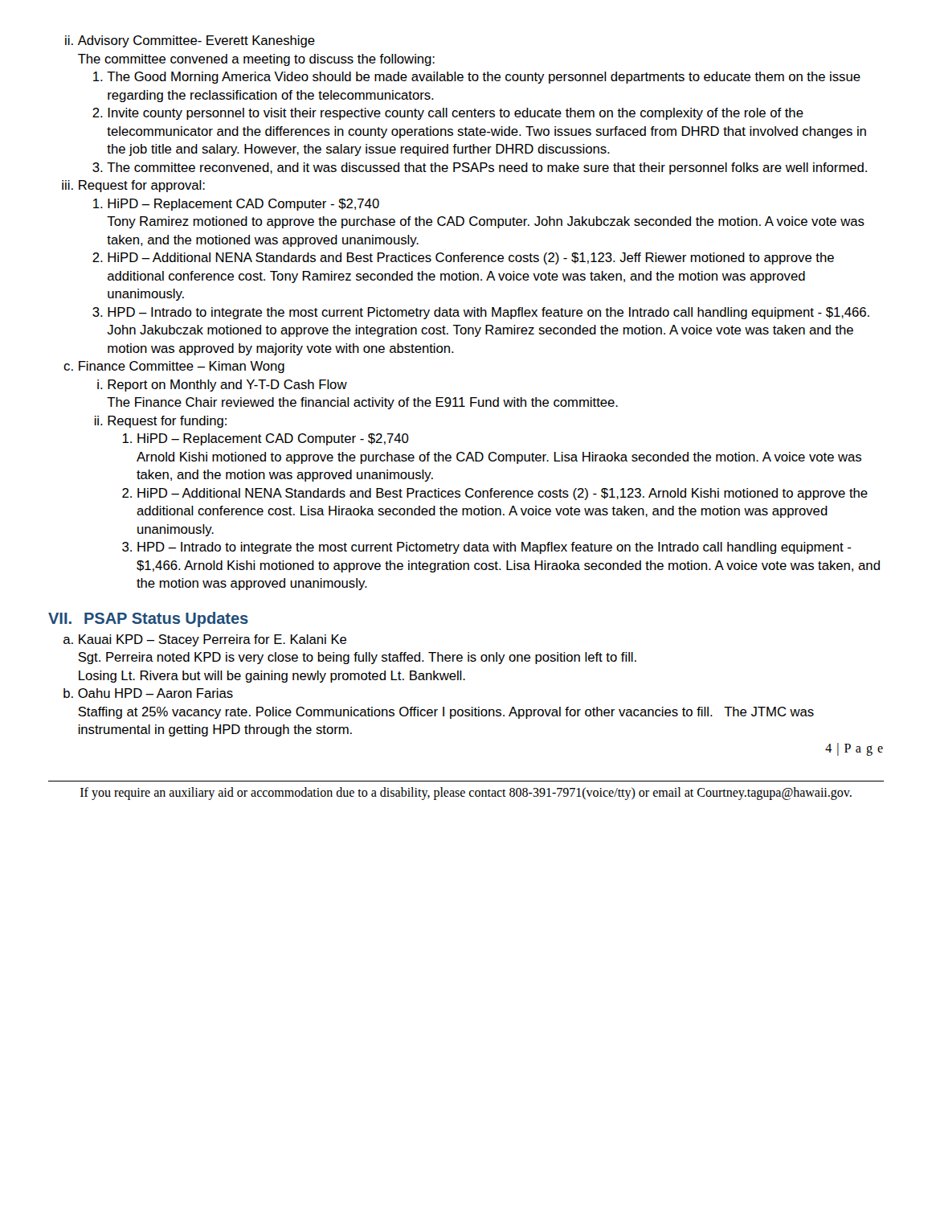Advisory Committee- Everett Kaneshige
The committee convened a meeting to discuss the following:
The Good Morning America Video should be made available to the county personnel departments to educate them on the issue regarding the reclassification of the telecommunicators.
Invite county personnel to visit their respective county call centers to educate them on the complexity of the role of the telecommunicator and the differences in county operations state-wide. Two issues surfaced from DHRD that involved changes in the job title and salary. However, the salary issue required further DHRD discussions.
The committee reconvened, and it was discussed that the PSAPs need to make sure that their personnel folks are well informed.
Request for approval:
HiPD – Replacement CAD Computer - $2,740
Tony Ramirez motioned to approve the purchase of the CAD Computer. John Jakubczak seconded the motion. A voice vote was taken, and the motioned was approved unanimously.
HiPD – Additional NENA Standards and Best Practices Conference costs (2) - $1,123. Jeff Riewer motioned to approve the additional conference cost. Tony Ramirez seconded the motion. A voice vote was taken, and the motion was approved unanimously.
HPD – Intrado to integrate the most current Pictometry data with Mapflex feature on the Intrado call handling equipment - $1,466. John Jakubczak motioned to approve the integration cost. Tony Ramirez seconded the motion. A voice vote was taken and the motion was approved by majority vote with one abstention.
Finance Committee – Kiman Wong
Report on Monthly and Y-T-D Cash Flow
The Finance Chair reviewed the financial activity of the E911 Fund with the committee.
Request for funding:
HiPD – Replacement CAD Computer - $2,740
Arnold Kishi motioned to approve the purchase of the CAD Computer. Lisa Hiraoka seconded the motion. A voice vote was taken, and the motion was approved unanimously.
HiPD – Additional NENA Standards and Best Practices Conference costs (2) - $1,123. Arnold Kishi motioned to approve the additional conference cost. Lisa Hiraoka seconded the motion. A voice vote was taken, and the motion was approved unanimously.
HPD – Intrado to integrate the most current Pictometry data with Mapflex feature on the Intrado call handling equipment - $1,466. Arnold Kishi motioned to approve the integration cost. Lisa Hiraoka seconded the motion. A voice vote was taken, and the motion was approved unanimously.
VII. PSAP Status Updates
Kauai KPD – Stacey Perreira for E. Kalani Ke
Sgt. Perreira noted KPD is very close to being fully staffed. There is only one position left to fill.
Losing Lt. Rivera but will be gaining newly promoted Lt. Bankwell.
Oahu HPD – Aaron Farias
Staffing at 25% vacancy rate. Police Communications Officer I positions. Approval for other vacancies to fill. The JTMC was instrumental in getting HPD through the storm.
4 | P a g e
If you require an auxiliary aid or accommodation due to a disability, please contact 808-391-7971(voice/tty) or email at Courtney.tagupa@hawaii.gov.